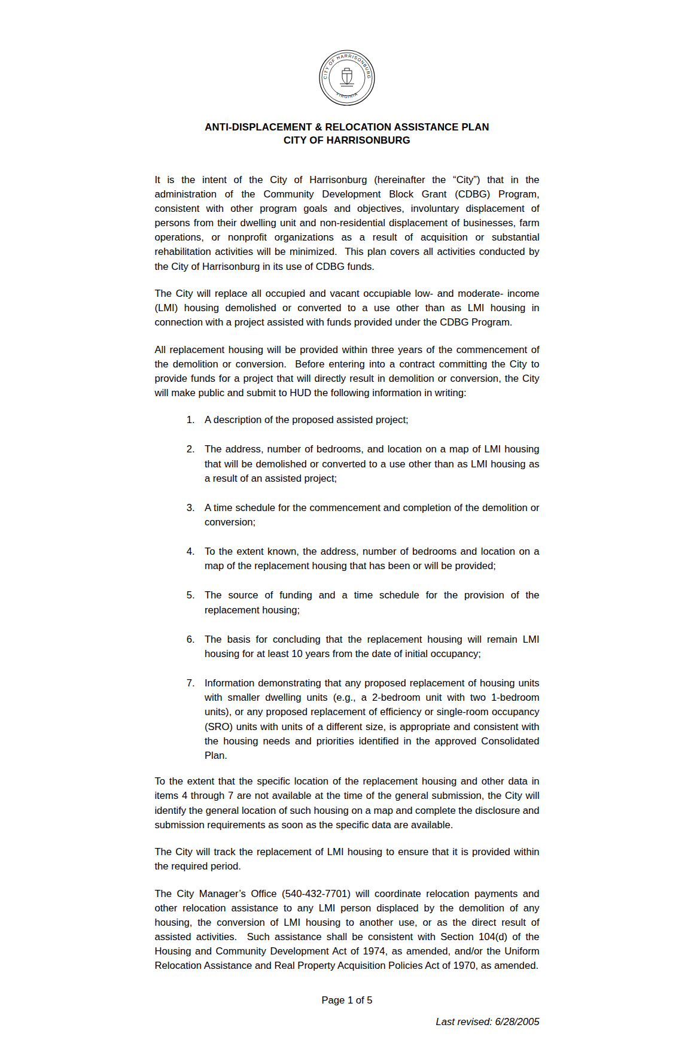CITY OF HARRISONBURG VIRGINIA
ANTI-DISPLACEMENT & RELOCATION ASSISTANCE PLAN
CITY OF HARRISONBURG
It is the intent of the City of Harrisonburg (hereinafter the “City”) that in the administration of the Community Development Block Grant (CDBG) Program, consistent with other program goals and objectives, involuntary displacement of persons from their dwelling unit and non-residential displacement of businesses, farm operations, or nonprofit organizations as a result of acquisition or substantial rehabilitation activities will be minimized. This plan covers all activities conducted by the City of Harrisonburg in its use of CDBG funds.
The City will replace all occupied and vacant occupiable low- and moderate- income (LMI) housing demolished or converted to a use other than as LMI housing in connection with a project assisted with funds provided under the CDBG Program.
All replacement housing will be provided within three years of the commencement of the demolition or conversion. Before entering into a contract committing the City to provide funds for a project that will directly result in demolition or conversion, the City will make public and submit to HUD the following information in writing:
A description of the proposed assisted project;
The address, number of bedrooms, and location on a map of LMI housing that will be demolished or converted to a use other than as LMI housing as a result of an assisted project;
A time schedule for the commencement and completion of the demolition or conversion;
To the extent known, the address, number of bedrooms and location on a map of the replacement housing that has been or will be provided;
The source of funding and a time schedule for the provision of the replacement housing;
The basis for concluding that the replacement housing will remain LMI housing for at least 10 years from the date of initial occupancy;
Information demonstrating that any proposed replacement of housing units with smaller dwelling units (e.g., a 2-bedroom unit with two 1-bedroom units), or any proposed replacement of efficiency or single-room occupancy (SRO) units with units of a different size, is appropriate and consistent with the housing needs and priorities identified in the approved Consolidated Plan.
To the extent that the specific location of the replacement housing and other data in items 4 through 7 are not available at the time of the general submission, the City will identify the general location of such housing on a map and complete the disclosure and submission requirements as soon as the specific data are available.
The City will track the replacement of LMI housing to ensure that it is provided within the required period.
The City Manager’s Office (540-432-7701) will coordinate relocation payments and other relocation assistance to any LMI person displaced by the demolition of any housing, the conversion of LMI housing to another use, or as the direct result of assisted activities. Such assistance shall be consistent with Section 104(d) of the Housing and Community Development Act of 1974, as amended, and/or the Uniform Relocation Assistance and Real Property Acquisition Policies Act of 1970, as amended.
Page 1 of 5
Last revised: 6/28/2005